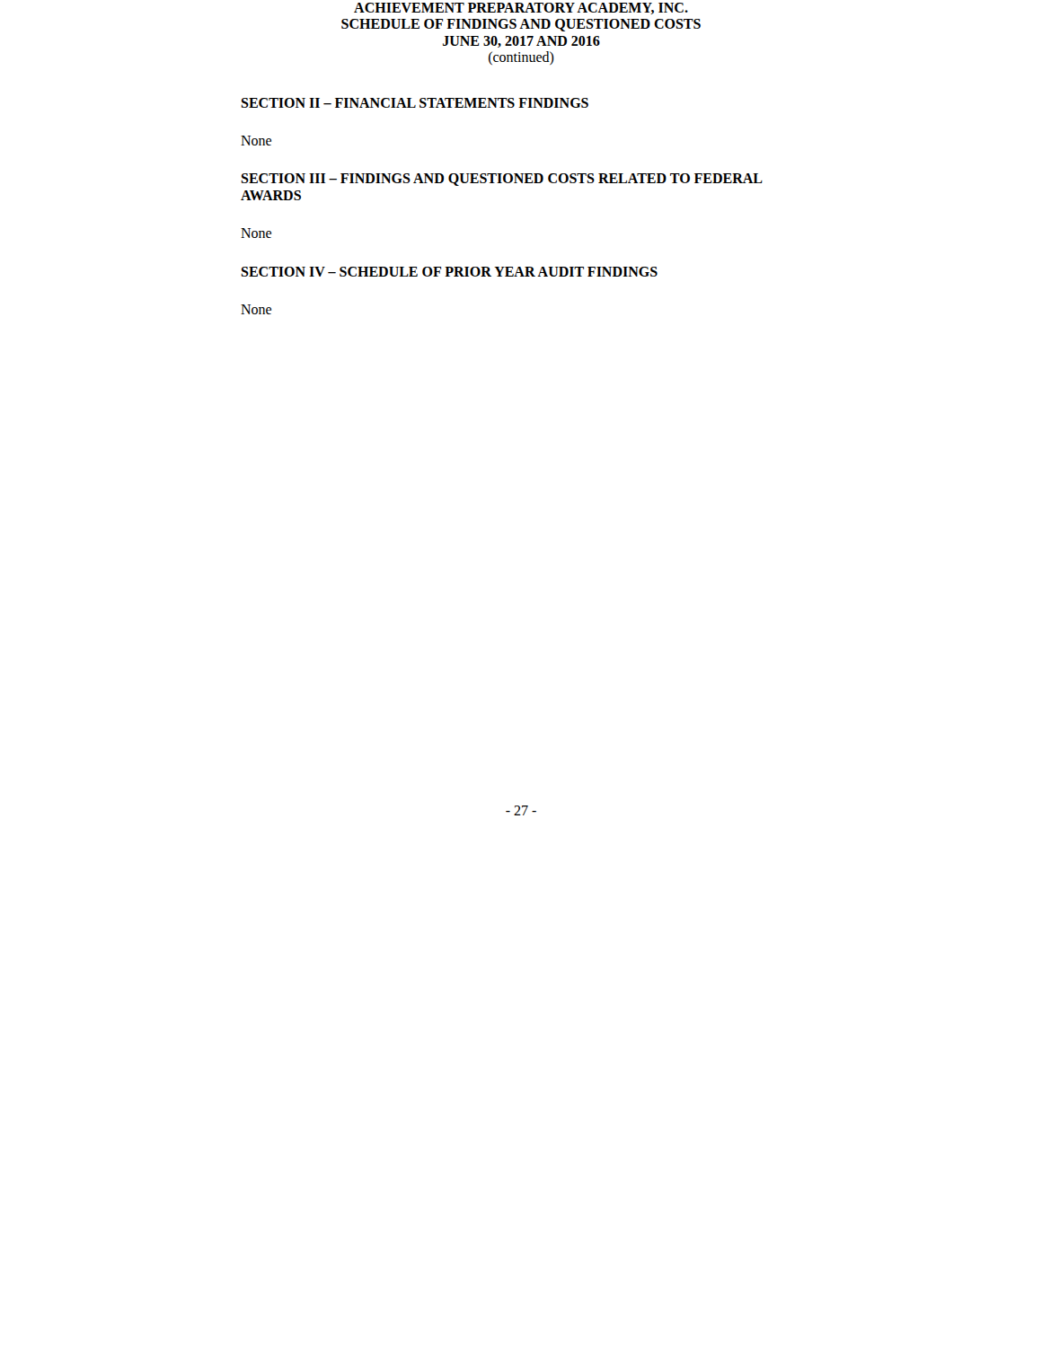ACHIEVEMENT PREPARATORY ACADEMY, INC.
SCHEDULE OF FINDINGS AND QUESTIONED COSTS
JUNE 30, 2017 AND 2016
(continued)
SECTION II – FINANCIAL STATEMENTS FINDINGS
None
SECTION III – FINDINGS AND QUESTIONED COSTS RELATED TO FEDERAL AWARDS
None
SECTION IV – SCHEDULE OF PRIOR YEAR AUDIT FINDINGS
None
- 27 -